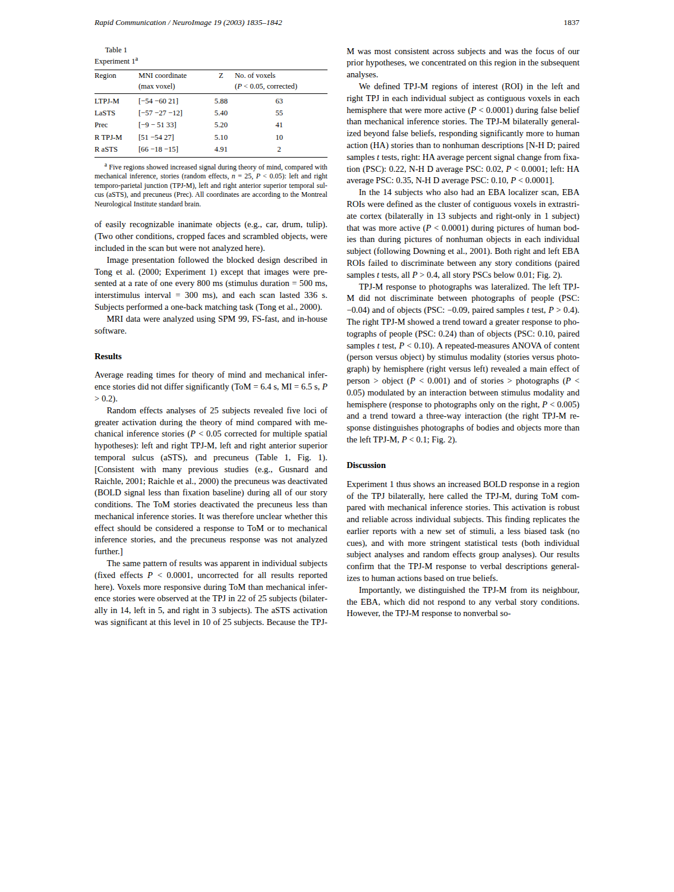Rapid Communication / NeuroImage 19 (2003) 1835–1842 1837
Table 1
Experiment 1a
| Region | MNI coordinate (max voxel) | Z | No. of voxels ( P < 0.05, corrected) |
| --- | --- | --- | --- |
| LTPJ-M | [−54 −60 21] | 5.88 | 63 |
| LaSTS | [−57 −27 −12] | 5.40 | 55 |
| Prec | [−9 − 51 33] | 5.20 | 41 |
| R TPJ-M | [51 −54 27] | 5.10 | 10 |
| R aSTS | [66 −18 −15] | 4.91 | 2 |
a Five regions showed increased signal during theory of mind, compared with mechanical inference, stories (random effects, n = 25, P < 0.05): left and right temporo-parietal junction (TPJ-M), left and right anterior superior temporal sulcus (aSTS), and precuneus (Prec). All coordinates are according to the Montreal Neurological Institute standard brain.
of easily recognizable inanimate objects (e.g., car, drum, tulip). (Two other conditions, cropped faces and scrambled objects, were included in the scan but were not analyzed here).
Image presentation followed the blocked design described in Tong et al. (2000; Experiment 1) except that images were presented at a rate of one every 800 ms (stimulus duration = 500 ms, interstimulus interval = 300 ms), and each scan lasted 336 s. Subjects performed a one-back matching task (Tong et al., 2000).
MRI data were analyzed using SPM 99, FS-fast, and in-house software.
Results
Average reading times for theory of mind and mechanical inference stories did not differ significantly (ToM = 6.4 s, MI = 6.5 s, P > 0.2).
Random effects analyses of 25 subjects revealed five loci of greater activation during the theory of mind compared with mechanical inference stories (P < 0.05 corrected for multiple spatial hypotheses): left and right TPJ-M, left and right anterior superior temporal sulcus (aSTS), and precuneus (Table 1, Fig. 1). [Consistent with many previous studies (e.g., Gusnard and Raichle, 2001; Raichle et al., 2000) the precuneus was deactivated (BOLD signal less than fixation baseline) during all of our story conditions. The ToM stories deactivated the precuneus less than mechanical inference stories. It was therefore unclear whether this effect should be considered a response to ToM or to mechanical inference stories, and the precuneus response was not analyzed further.]
The same pattern of results was apparent in individual subjects (fixed effects P < 0.0001, uncorrected for all results reported here). Voxels more responsive during ToM than mechanical inference stories were observed at the TPJ in 22 of 25 subjects (bilaterally in 14, left in 5, and right in 3 subjects). The aSTS activation was significant at this level in 10 of 25 subjects. Because the TPJ-M was most consistent across subjects and was the focus of our prior hypotheses, we concentrated on this region in the subsequent analyses.
We defined TPJ-M regions of interest (ROI) in the left and right TPJ in each individual subject as contiguous voxels in each hemisphere that were more active (P < 0.0001) during false belief than mechanical inference stories. The TPJ-M bilaterally generalized beyond false beliefs, responding significantly more to human action (HA) stories than to nonhuman descriptions [N-H D; paired samples t tests, right: HA average percent signal change from fixation (PSC): 0.22, N-H D average PSC: 0.02, P < 0.0001; left: HA average PSC: 0.35, N-H D average PSC: 0.10, P < 0.0001].
In the 14 subjects who also had an EBA localizer scan, EBA ROIs were defined as the cluster of contiguous voxels in extrastriate cortex (bilaterally in 13 subjects and right-only in 1 subject) that was more active (P < 0.0001) during pictures of human bodies than during pictures of nonhuman objects in each individual subject (following Downing et al., 2001). Both right and left EBA ROIs failed to discriminate between any story conditions (paired samples t tests, all P > 0.4, all story PSCs below 0.01; Fig. 2).
TPJ-M response to photographs was lateralized. The left TPJ-M did not discriminate between photographs of people (PSC: −0.04) and of objects (PSC: −0.09, paired samples t test, P > 0.4). The right TPJ-M showed a trend toward a greater response to photographs of people (PSC: 0.24) than of objects (PSC: 0.10, paired samples t test, P < 0.10). A repeated-measures ANOVA of content (person versus object) by stimulus modality (stories versus photograph) by hemisphere (right versus left) revealed a main effect of person > object (P < 0.001) and of stories > photographs (P < 0.05) modulated by an interaction between stimulus modality and hemisphere (response to photographs only on the right, P < 0.005) and a trend toward a three-way interaction (the right TPJ-M response distinguishes photographs of bodies and objects more than the left TPJ-M, P < 0.1; Fig. 2).
Discussion
Experiment 1 thus shows an increased BOLD response in a region of the TPJ bilaterally, here called the TPJ-M, during ToM compared with mechanical inference stories. This activation is robust and reliable across individual subjects. This finding replicates the earlier reports with a new set of stimuli, a less biased task (no cues), and with more stringent statistical tests (both individual subject analyses and random effects group analyses). Our results confirm that the TPJ-M response to verbal descriptions generalizes to human actions based on true beliefs.
Importantly, we distinguished the TPJ-M from its neighbour, the EBA, which did not respond to any verbal story conditions. However, the TPJ-M response to nonverbal so-